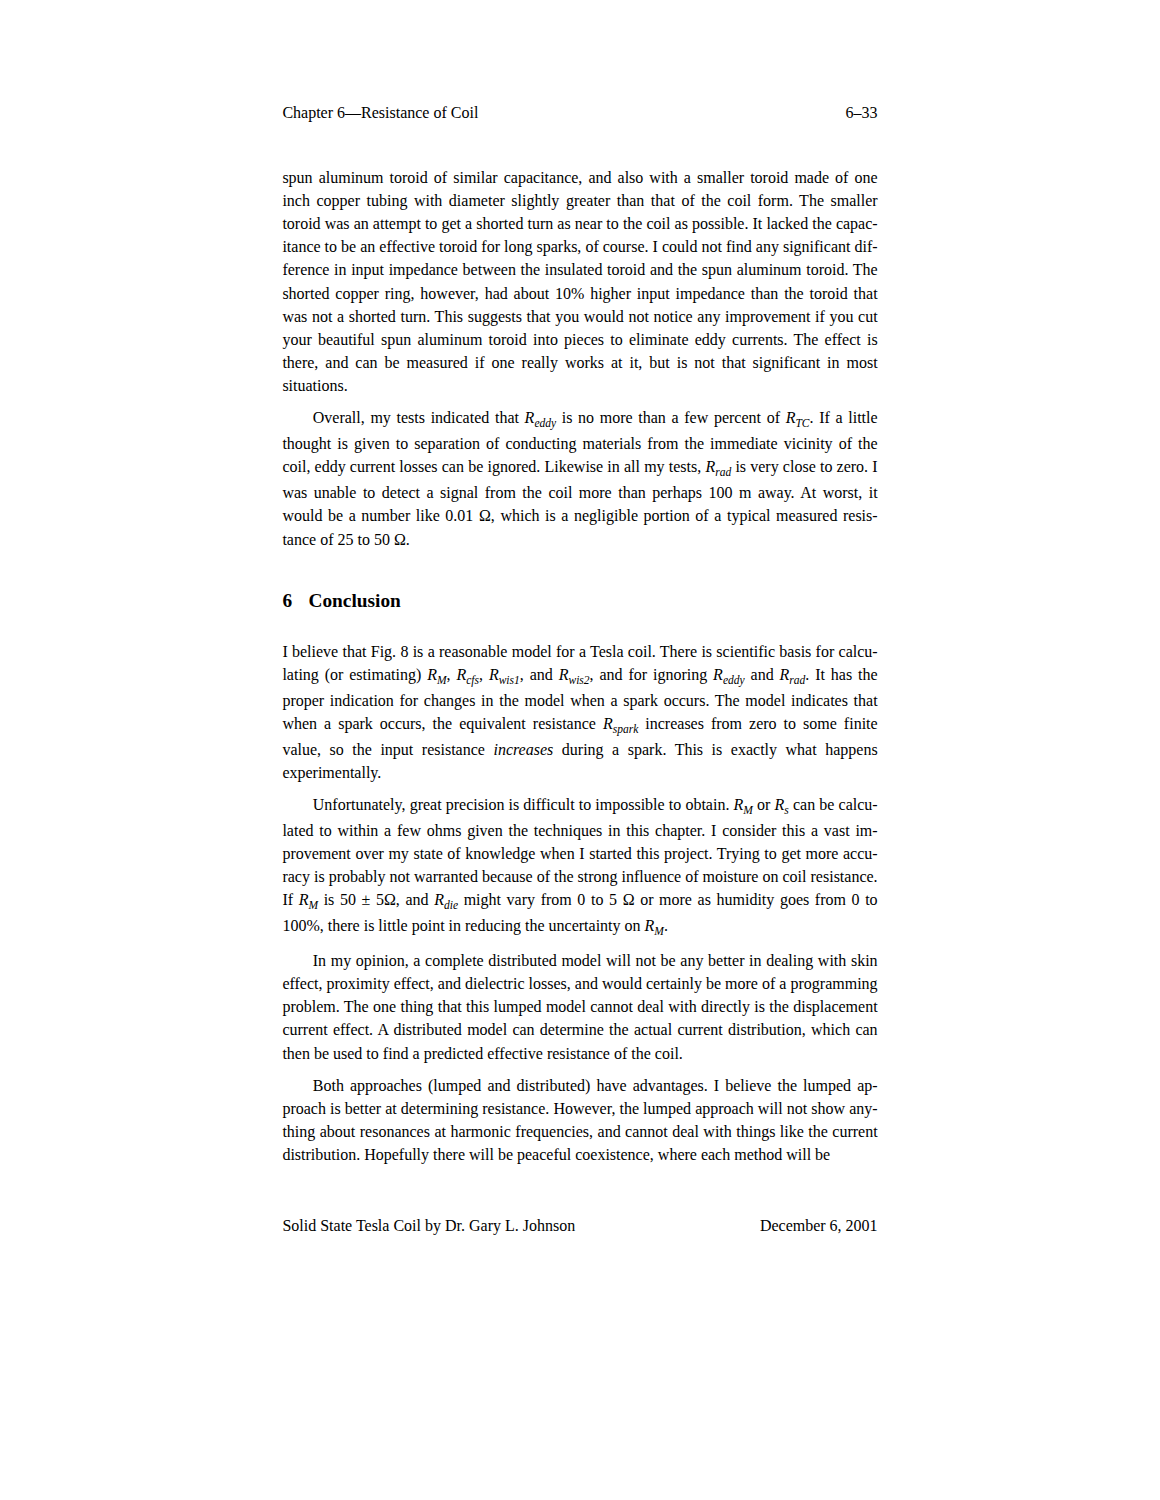Chapter 6—Resistance of Coil
6–33
spun aluminum toroid of similar capacitance, and also with a smaller toroid made of one inch copper tubing with diameter slightly greater than that of the coil form. The smaller toroid was an attempt to get a shorted turn as near to the coil as possible. It lacked the capacitance to be an effective toroid for long sparks, of course. I could not find any significant difference in input impedance between the insulated toroid and the spun aluminum toroid. The shorted copper ring, however, had about 10% higher input impedance than the toroid that was not a shorted turn. This suggests that you would not notice any improvement if you cut your beautiful spun aluminum toroid into pieces to eliminate eddy currents. The effect is there, and can be measured if one really works at it, but is not that significant in most situations.
Overall, my tests indicated that Reddy is no more than a few percent of RTC. If a little thought is given to separation of conducting materials from the immediate vicinity of the coil, eddy current losses can be ignored. Likewise in all my tests, Rrad is very close to zero. I was unable to detect a signal from the coil more than perhaps 100 m away. At worst, it would be a number like 0.01 Ω, which is a negligible portion of a typical measured resistance of 25 to 50 Ω.
6 Conclusion
I believe that Fig. 8 is a reasonable model for a Tesla coil. There is scientific basis for calculating (or estimating) RM, Rcfs, Rwis1, and Rwis2, and for ignoring Reddy and Rrad. It has the proper indication for changes in the model when a spark occurs. The model indicates that when a spark occurs, the equivalent resistance Rspark increases from zero to some finite value, so the input resistance increases during a spark. This is exactly what happens experimentally.
Unfortunately, great precision is difficult to impossible to obtain. RM or Rs can be calculated to within a few ohms given the techniques in this chapter. I consider this a vast improvement over my state of knowledge when I started this project. Trying to get more accuracy is probably not warranted because of the strong influence of moisture on coil resistance. If RM is 50 ± 5Ω, and Rdie might vary from 0 to 5 Ω or more as humidity goes from 0 to 100%, there is little point in reducing the uncertainty on RM.
In my opinion, a complete distributed model will not be any better in dealing with skin effect, proximity effect, and dielectric losses, and would certainly be more of a programming problem. The one thing that this lumped model cannot deal with directly is the displacement current effect. A distributed model can determine the actual current distribution, which can then be used to find a predicted effective resistance of the coil.
Both approaches (lumped and distributed) have advantages. I believe the lumped approach is better at determining resistance. However, the lumped approach will not show anything about resonances at harmonic frequencies, and cannot deal with things like the current distribution. Hopefully there will be peaceful coexistence, where each method will be
Solid State Tesla Coil by Dr. Gary L. Johnson
December 6, 2001